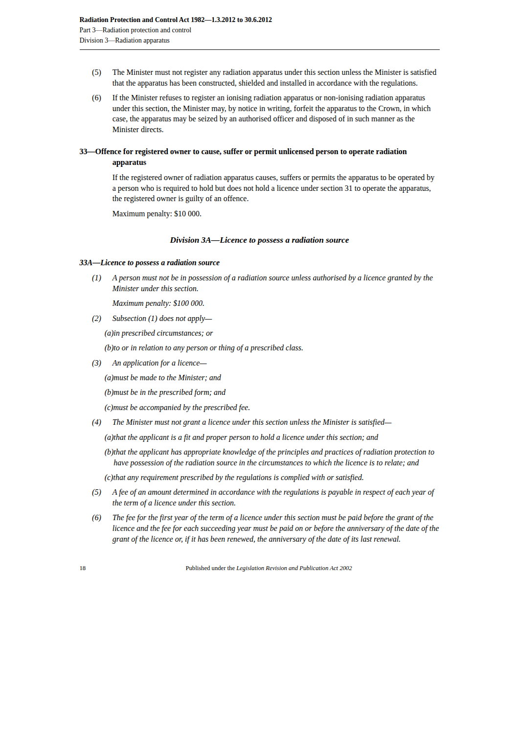Radiation Protection and Control Act 1982—1.3.2012 to 30.6.2012
Part 3—Radiation protection and control
Division 3—Radiation apparatus
(5)
The Minister must not register any radiation apparatus under this section unless the Minister is satisfied that the apparatus has been constructed, shielded and installed in accordance with the regulations.
(6)
If the Minister refuses to register an ionising radiation apparatus or non-ionising radiation apparatus under this section, the Minister may, by notice in writing, forfeit the apparatus to the Crown, in which case, the apparatus may be seized by an authorised officer and disposed of in such manner as the Minister directs.
33—Offence for registered owner to cause, suffer or permit unlicensed person to operate radiation apparatus
If the registered owner of radiation apparatus causes, suffers or permits the apparatus to be operated by a person who is required to hold but does not hold a licence under section 31 to operate the apparatus, the registered owner is guilty of an offence.
Maximum penalty: $10 000.
Division 3A—Licence to possess a radiation source
33A—Licence to possess a radiation source
(1)
A person must not be in possession of a radiation source unless authorised by a licence granted by the Minister under this section.
Maximum penalty: $100 000.
(2)
Subsection (1) does not apply—
(a)
in prescribed circumstances; or
(b)
to or in relation to any person or thing of a prescribed class.
(3)
An application for a licence—
(a)
must be made to the Minister; and
(b)
must be in the prescribed form; and
(c)
must be accompanied by the prescribed fee.
(4)
The Minister must not grant a licence under this section unless the Minister is satisfied—
(a)
that the applicant is a fit and proper person to hold a licence under this section; and
(b)
that the applicant has appropriate knowledge of the principles and practices of radiation protection to have possession of the radiation source in the circumstances to which the licence is to relate; and
(c)
that any requirement prescribed by the regulations is complied with or satisfied.
(5)
A fee of an amount determined in accordance with the regulations is payable in respect of each year of the term of a licence under this section.
(6)
The fee for the first year of the term of a licence under this section must be paid before the grant of the licence and the fee for each succeeding year must be paid on or before the anniversary of the date of the grant of the licence or, if it has been renewed, the anniversary of the date of its last renewal.
18
Published under the Legislation Revision and Publication Act 2002